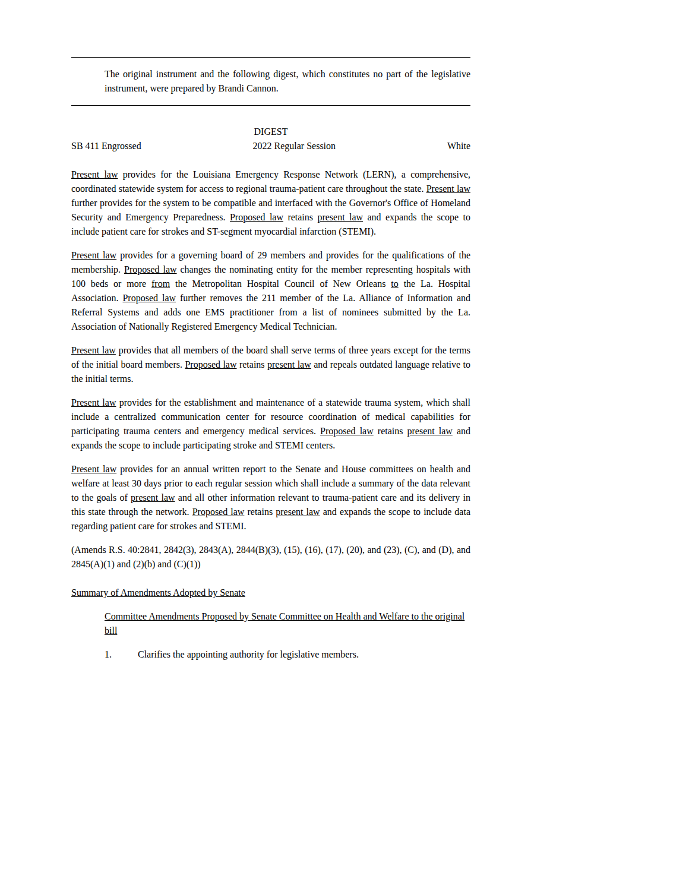The original instrument and the following digest, which constitutes no part of the legislative instrument, were prepared by Brandi Cannon.
DIGEST
SB 411 Engrossed 2022 Regular Session White
Present law provides for the Louisiana Emergency Response Network (LERN), a comprehensive, coordinated statewide system for access to regional trauma-patient care throughout the state. Present law further provides for the system to be compatible and interfaced with the Governor's Office of Homeland Security and Emergency Preparedness. Proposed law retains present law and expands the scope to include patient care for strokes and ST-segment myocardial infarction (STEMI).
Present law provides for a governing board of 29 members and provides for the qualifications of the membership. Proposed law changes the nominating entity for the member representing hospitals with 100 beds or more from the Metropolitan Hospital Council of New Orleans to the La. Hospital Association. Proposed law further removes the 211 member of the La. Alliance of Information and Referral Systems and adds one EMS practitioner from a list of nominees submitted by the La. Association of Nationally Registered Emergency Medical Technician.
Present law provides that all members of the board shall serve terms of three years except for the terms of the initial board members. Proposed law retains present law and repeals outdated language relative to the initial terms.
Present law provides for the establishment and maintenance of a statewide trauma system, which shall include a centralized communication center for resource coordination of medical capabilities for participating trauma centers and emergency medical services. Proposed law retains present law and expands the scope to include participating stroke and STEMI centers.
Present law provides for an annual written report to the Senate and House committees on health and welfare at least 30 days prior to each regular session which shall include a summary of the data relevant to the goals of present law and all other information relevant to trauma-patient care and its delivery in this state through the network. Proposed law retains present law and expands the scope to include data regarding patient care for strokes and STEMI.
(Amends R.S. 40:2841, 2842(3), 2843(A), 2844(B)(3), (15), (16), (17), (20), and (23), (C), and (D), and 2845(A)(1) and (2)(b) and (C)(1))
Summary of Amendments Adopted by Senate
Committee Amendments Proposed by Senate Committee on Health and Welfare to the original bill
1. Clarifies the appointing authority for legislative members.